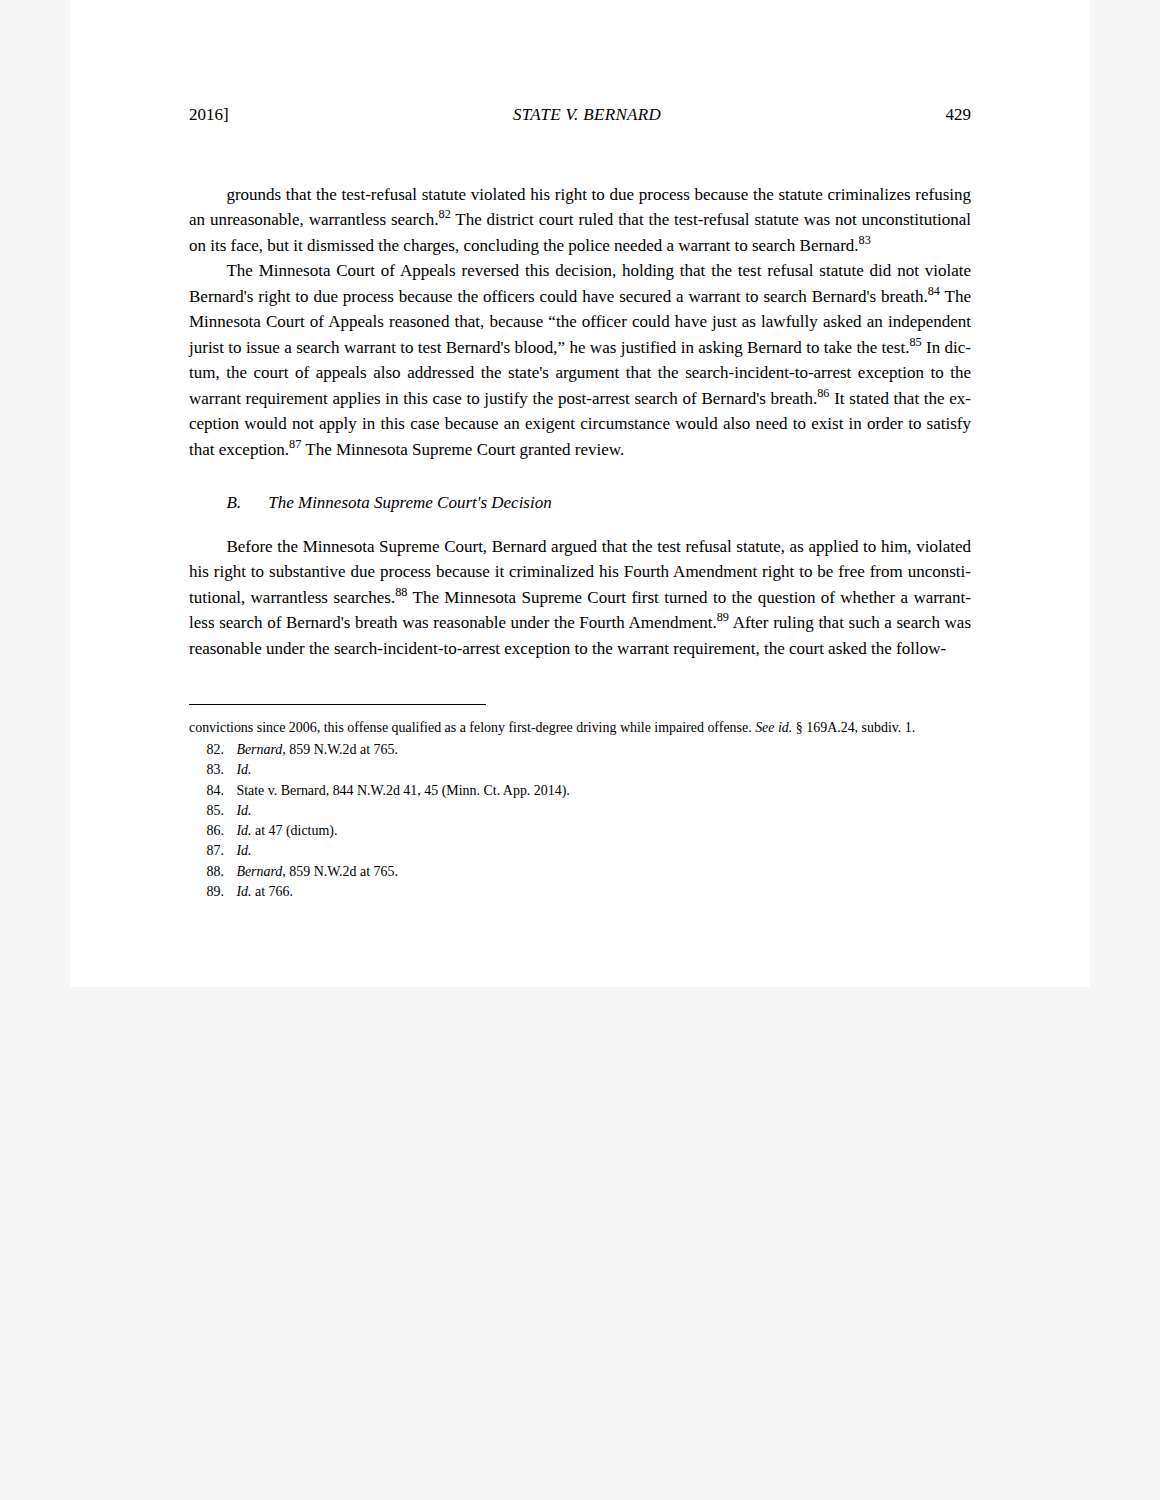2016] STATE V. BERNARD 429
grounds that the test-refusal statute violated his right to due process because the statute criminalizes refusing an unreasonable, warrantless search.82 The district court ruled that the test-refusal statute was not unconstitutional on its face, but it dismissed the charges, concluding the police needed a warrant to search Bernard.83
The Minnesota Court of Appeals reversed this decision, holding that the test refusal statute did not violate Bernard's right to due process because the officers could have secured a warrant to search Bernard's breath.84 The Minnesota Court of Appeals reasoned that, because “the officer could have just as lawfully asked an independent jurist to issue a search warrant to test Bernard's blood,” he was justified in asking Bernard to take the test.85 In dictum, the court of appeals also addressed the state's argument that the search-incident-to-arrest exception to the warrant requirement applies in this case to justify the post-arrest search of Bernard's breath.86 It stated that the exception would not apply in this case because an exigent circumstance would also need to exist in order to satisfy that exception.87 The Minnesota Supreme Court granted review.
B. The Minnesota Supreme Court's Decision
Before the Minnesota Supreme Court, Bernard argued that the test refusal statute, as applied to him, violated his right to substantive due process because it criminalized his Fourth Amendment right to be free from unconstitutional, warrantless searches.88 The Minnesota Supreme Court first turned to the question of whether a warrantless search of Bernard's breath was reasonable under the Fourth Amendment.89 After ruling that such a search was reasonable under the search-incident-to-arrest exception to the warrant requirement, the court asked the follow-
convictions since 2006, this offense qualified as a felony first-degree driving while impaired offense. See id. § 169A.24, subdiv. 1.
82. Bernard, 859 N.W.2d at 765.
83. Id.
84. State v. Bernard, 844 N.W.2d 41, 45 (Minn. Ct. App. 2014).
85. Id.
86. Id. at 47 (dictum).
87. Id.
88. Bernard, 859 N.W.2d at 765.
89. Id. at 766.